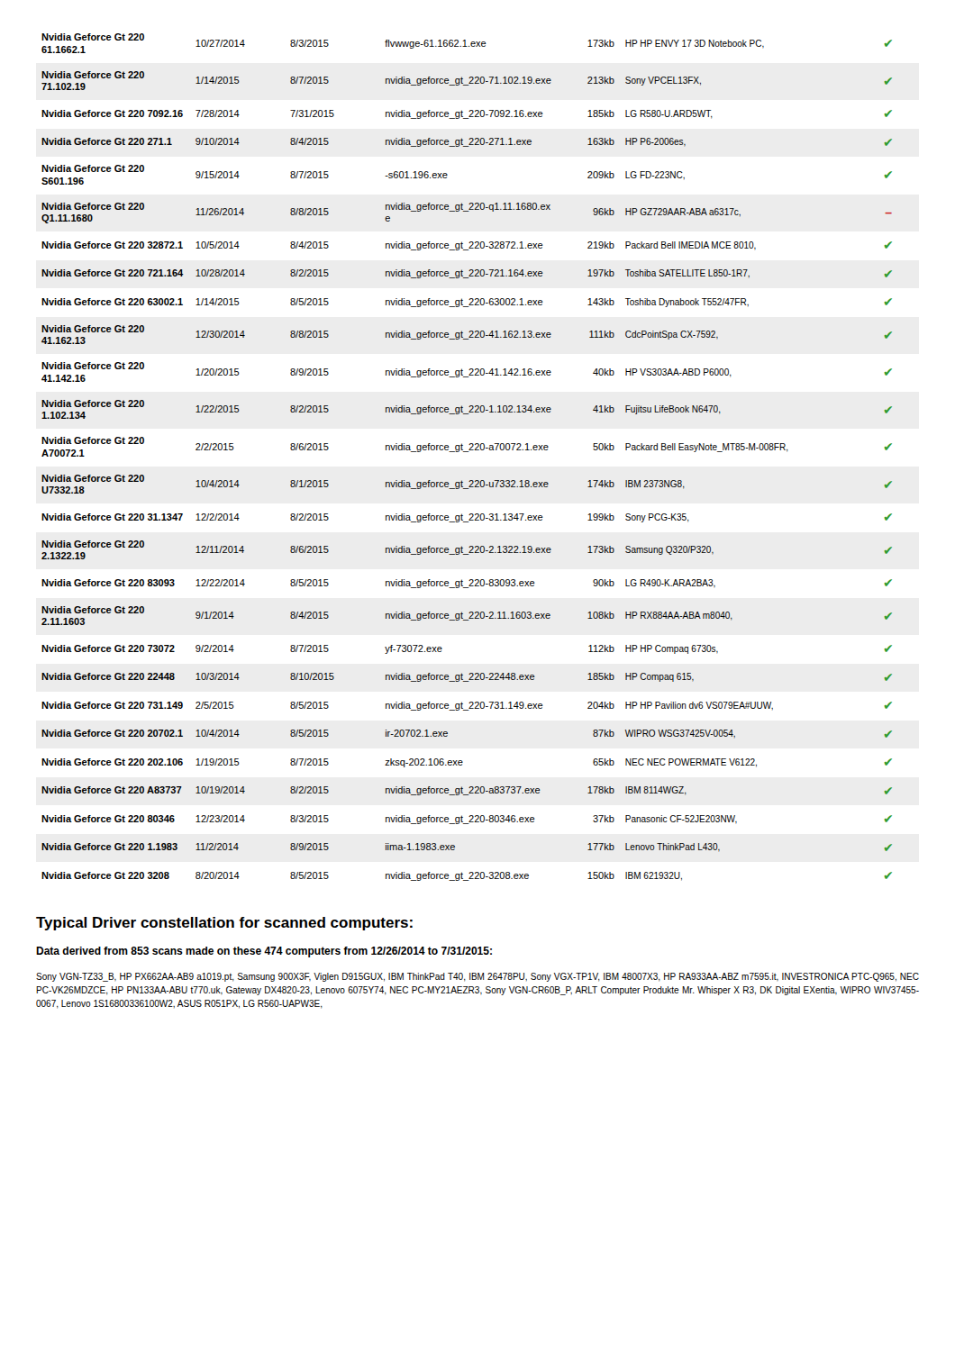| Nvidia Geforce Gt 220 61.1662.1 | 10/27/2014 | 8/3/2015 | flvwwge-61.1662.1.exe | 173kb | HP HP ENVY 17 3D Notebook PC, | ✔ |
| Nvidia Geforce Gt 220 71.102.19 | 1/14/2015 | 8/7/2015 | nvidia_geforce_gt_220-71.102.19.exe | 213kb | Sony VPCEL13FX, | ✔ |
| Nvidia Geforce Gt 220 7092.16 | 7/28/2014 | 7/31/2015 | nvidia_geforce_gt_220-7092.16.exe | 185kb | LG R580-U.ARD5WT, | ✔ |
| Nvidia Geforce Gt 220 271.1 | 9/10/2014 | 8/4/2015 | nvidia_geforce_gt_220-271.1.exe | 163kb | HP P6-2006es, | ✔ |
| Nvidia Geforce Gt 220 S601.196 | 9/15/2014 | 8/7/2015 | -s601.196.exe | 209kb | LG FD-223NC, | ✔ |
| Nvidia Geforce Gt 220 Q1.11.1680 | 11/26/2014 | 8/8/2015 | nvidia_geforce_gt_220-q1.11.1680.exe | 96kb | HP GZ729AAR-ABA a6317c, | – |
| Nvidia Geforce Gt 220 32872.1 | 10/5/2014 | 8/4/2015 | nvidia_geforce_gt_220-32872.1.exe | 219kb | Packard Bell IMEDIA MCE 8010, | ✔ |
| Nvidia Geforce Gt 220 721.164 | 10/28/2014 | 8/2/2015 | nvidia_geforce_gt_220-721.164.exe | 197kb | Toshiba SATELLITE L850-1R7, | ✔ |
| Nvidia Geforce Gt 220 63002.1 | 1/14/2015 | 8/5/2015 | nvidia_geforce_gt_220-63002.1.exe | 143kb | Toshiba Dynabook T552/47FR, | ✔ |
| Nvidia Geforce Gt 220 41.162.13 | 12/30/2014 | 8/8/2015 | nvidia_geforce_gt_220-41.162.13.exe | 111kb | CdcPointSpa CX-7592, | ✔ |
| Nvidia Geforce Gt 220 41.142.16 | 1/20/2015 | 8/9/2015 | nvidia_geforce_gt_220-41.142.16.exe | 40kb | HP VS303AA-ABD P6000, | ✔ |
| Nvidia Geforce Gt 220 1.102.134 | 1/22/2015 | 8/2/2015 | nvidia_geforce_gt_220-1.102.134.exe | 41kb | Fujitsu LifeBook N6470, | ✔ |
| Nvidia Geforce Gt 220 A70072.1 | 2/2/2015 | 8/6/2015 | nvidia_geforce_gt_220-a70072.1.exe | 50kb | Packard Bell EasyNote_MT85-M-008FR, | ✔ |
| Nvidia Geforce Gt 220 U7332.18 | 10/4/2014 | 8/1/2015 | nvidia_geforce_gt_220-u7332.18.exe | 174kb | IBM 2373NG8, | ✔ |
| Nvidia Geforce Gt 220 31.1347 | 12/2/2014 | 8/2/2015 | nvidia_geforce_gt_220-31.1347.exe | 199kb | Sony PCG-K35, | ✔ |
| Nvidia Geforce Gt 220 2.1322.19 | 12/11/2014 | 8/6/2015 | nvidia_geforce_gt_220-2.1322.19.exe | 173kb | Samsung Q320/P320, | ✔ |
| Nvidia Geforce Gt 220 83093 | 12/22/2014 | 8/5/2015 | nvidia_geforce_gt_220-83093.exe | 90kb | LG R490-K.ARA2BA3, | ✔ |
| Nvidia Geforce Gt 220 2.11.1603 | 9/1/2014 | 8/4/2015 | nvidia_geforce_gt_220-2.11.1603.exe | 108kb | HP RX884AA-ABA m8040, | ✔ |
| Nvidia Geforce Gt 220 73072 | 9/2/2014 | 8/7/2015 | yf-73072.exe | 112kb | HP HP Compaq 6730s, | ✔ |
| Nvidia Geforce Gt 220 22448 | 10/3/2014 | 8/10/2015 | nvidia_geforce_gt_220-22448.exe | 185kb | HP Compaq 615, | ✔ |
| Nvidia Geforce Gt 220 731.149 | 2/5/2015 | 8/5/2015 | nvidia_geforce_gt_220-731.149.exe | 204kb | HP HP Pavilion dv6 VS079EA#UUW, | ✔ |
| Nvidia Geforce Gt 220 20702.1 | 10/4/2014 | 8/5/2015 | ir-20702.1.exe | 87kb | WIPRO WSG37425V-0054, | ✔ |
| Nvidia Geforce Gt 220 202.106 | 1/19/2015 | 8/7/2015 | zksq-202.106.exe | 65kb | NEC NEC POWERMATE V6122, | ✔ |
| Nvidia Geforce Gt 220 A83737 | 10/19/2014 | 8/2/2015 | nvidia_geforce_gt_220-a83737.exe | 178kb | IBM 8114WGZ, | ✔ |
| Nvidia Geforce Gt 220 80346 | 12/23/2014 | 8/3/2015 | nvidia_geforce_gt_220-80346.exe | 37kb | Panasonic CF-52JE203NW, | ✔ |
| Nvidia Geforce Gt 220 1.1983 | 11/2/2014 | 8/9/2015 | iima-1.1983.exe | 177kb | Lenovo ThinkPad L430, | ✔ |
| Nvidia Geforce Gt 220 3208 | 8/20/2014 | 8/5/2015 | nvidia_geforce_gt_220-3208.exe | 150kb | IBM 621932U, | ✔ |
Typical Driver constellation for scanned computers:
Data derived from 853 scans made on these 474 computers from 12/26/2014 to 7/31/2015:
Sony VGN-TZ33_B, HP PX662AA-AB9 a1019.pt, Samsung 900X3F, Viglen D915GUX, IBM ThinkPad T40, IBM 26478PU, Sony VGX-TP1V, IBM 48007X3, HP RA933AA-ABZ m7595.it, INVESTRONICA PTC-Q965, NEC PC-VK26MDZCE, HP PN133AA-ABU t770.uk, Gateway DX4820-23, Lenovo 6075Y74, NEC PC-MY21AEZR3, Sony VGN-CR60B_P, ARLT Computer Produkte Mr. Whisper X R3, DK Digital EXentia, WIPRO WIV37455-0067, Lenovo 1S16800336100W2, ASUS R051PX, LG R560-UAPW3E,